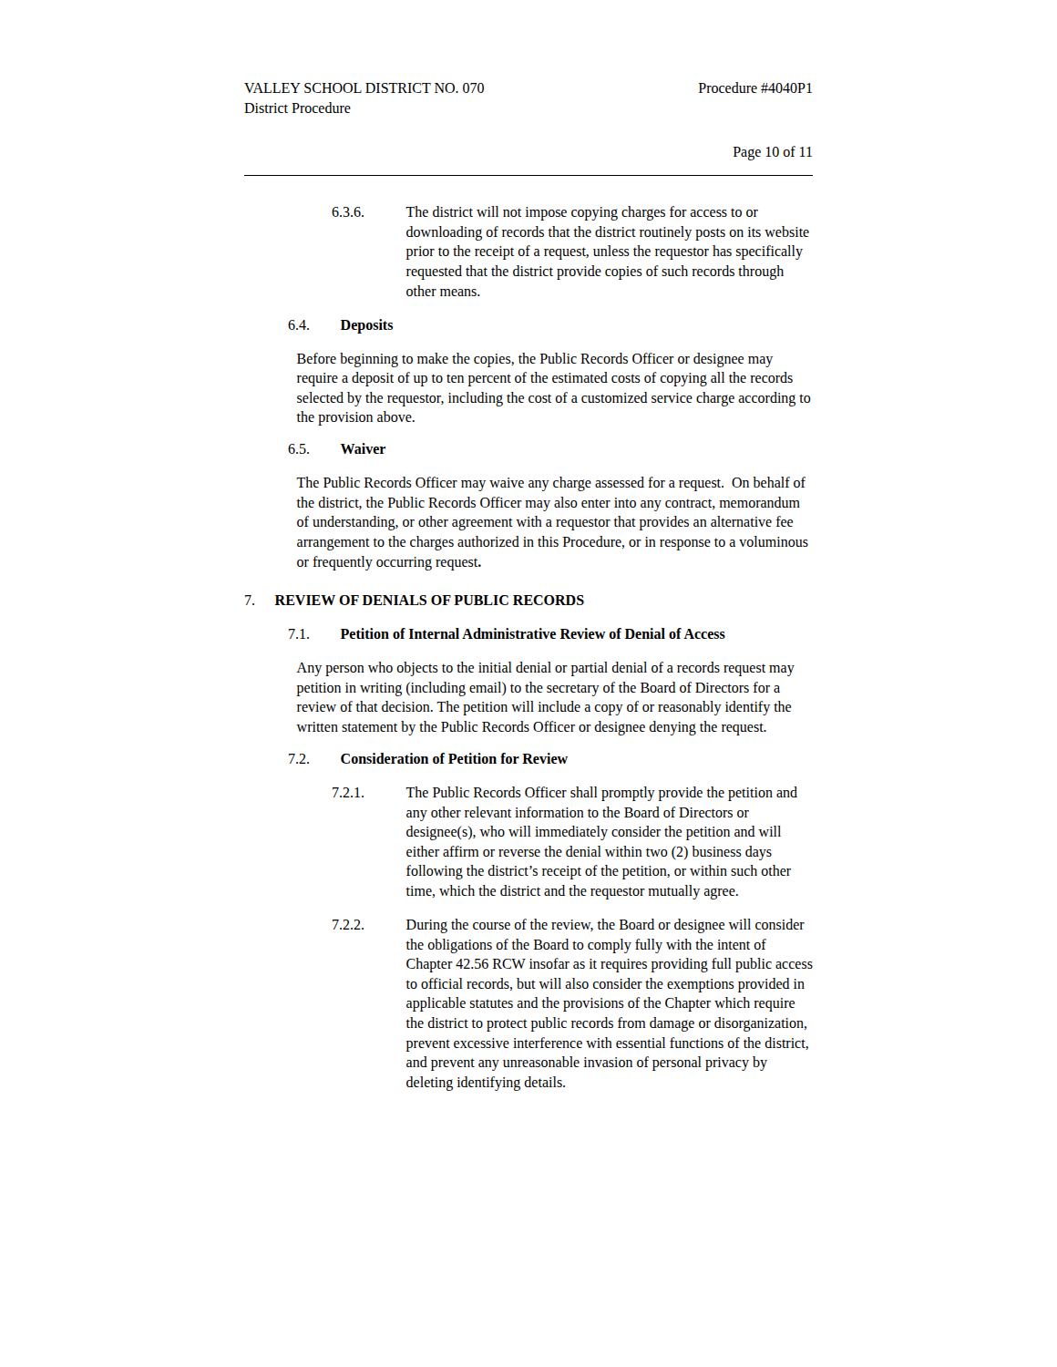VALLEY SCHOOL DISTRICT NO. 070
District Procedure
Procedure #4040P1
Page 10 of 11
6.3.6.
The district will not impose copying charges for access to or downloading of records that the district routinely posts on its website prior to the receipt of a request, unless the requestor has specifically requested that the district provide copies of such records through other means.
6.4.
Deposits
Before beginning to make the copies, the Public Records Officer or designee may require a deposit of up to ten percent of the estimated costs of copying all the records selected by the requestor, including the cost of a customized service charge according to the provision above.
6.5.
Waiver
The Public Records Officer may waive any charge assessed for a request. On behalf of the district, the Public Records Officer may also enter into any contract, memorandum of understanding, or other agreement with a requestor that provides an alternative fee arrangement to the charges authorized in this Procedure, or in response to a voluminous or frequently occurring request.
7.
REVIEW OF DENIALS OF PUBLIC RECORDS
7.1.
Petition of Internal Administrative Review of Denial of Access
Any person who objects to the initial denial or partial denial of a records request may petition in writing (including email) to the secretary of the Board of Directors for a review of that decision. The petition will include a copy of or reasonably identify the written statement by the Public Records Officer or designee denying the request.
7.2.
Consideration of Petition for Review
7.2.1.
The Public Records Officer shall promptly provide the petition and any other relevant information to the Board of Directors or designee(s), who will immediately consider the petition and will either affirm or reverse the denial within two (2) business days following the district’s receipt of the petition, or within such other time, which the district and the requestor mutually agree.
7.2.2.
During the course of the review, the Board or designee will consider the obligations of the Board to comply fully with the intent of Chapter 42.56 RCW insofar as it requires providing full public access to official records, but will also consider the exemptions provided in applicable statutes and the provisions of the Chapter which require the district to protect public records from damage or disorganization, prevent excessive interference with essential functions of the district, and prevent any unreasonable invasion of personal privacy by deleting identifying details.